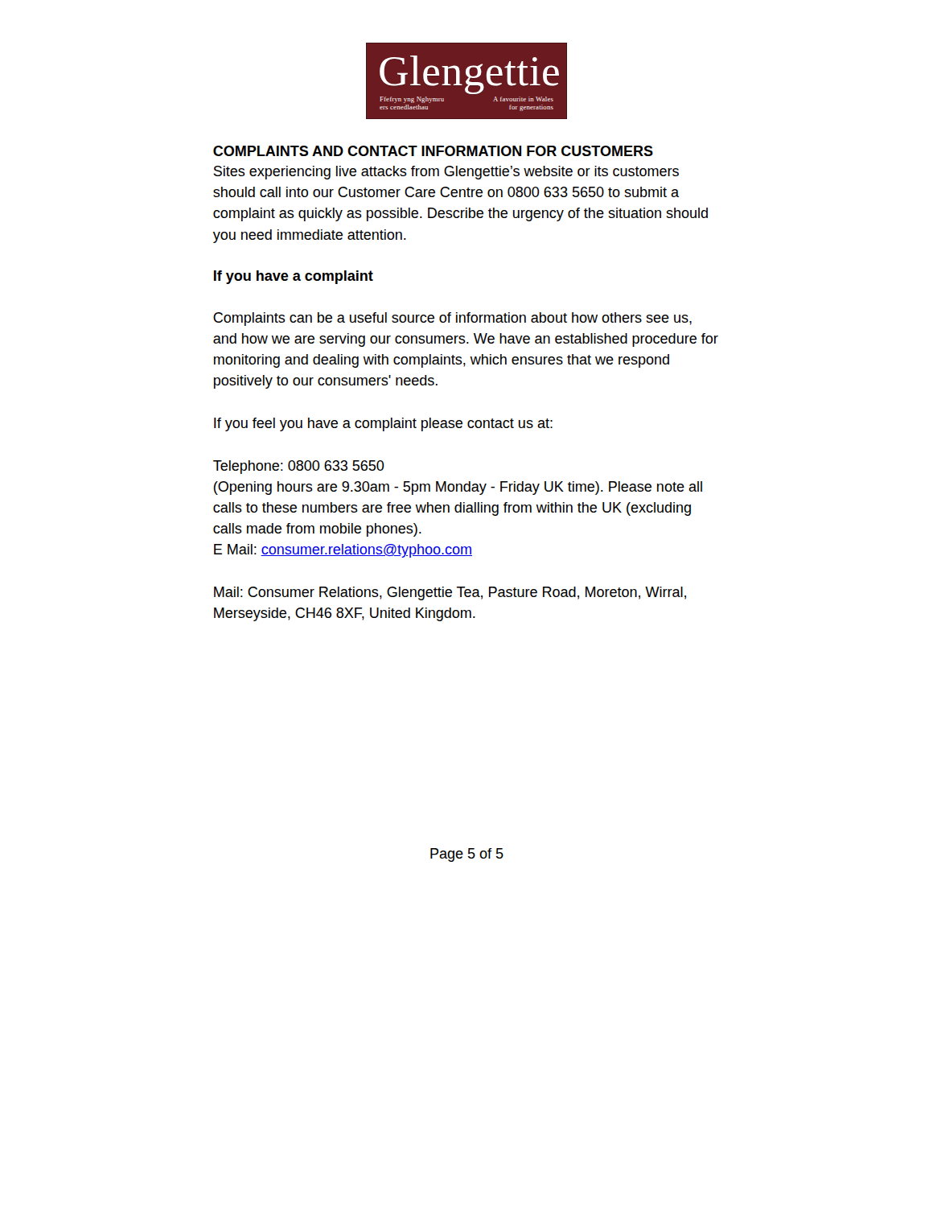Glengettie Ffefryn yng Nghymru
ers cenedlaethau A favourite in Wales
for generations
COMPLAINTS AND CONTACT INFORMATION FOR CUSTOMERS
Sites experiencing live attacks from Glengettie’s website or its customers should call into our Customer Care Centre on 0800 633 5650 to submit a complaint as quickly as possible. Describe the urgency of the situation should you need immediate attention.
If you have a complaint
Complaints can be a useful source of information about how others see us, and how we are serving our consumers. We have an established procedure for monitoring and dealing with complaints, which ensures that we respond positively to our consumers' needs.
If you feel you have a complaint please contact us at:
Telephone: 0800 633 5650
(Opening hours are 9.30am - 5pm Monday - Friday UK time). Please note all calls to these numbers are free when dialling from within the UK (excluding calls made from mobile phones).
E Mail: consumer.relations@typhoo.com
Mail: Consumer Relations, Glengettie Tea, Pasture Road, Moreton, Wirral, Merseyside, CH46 8XF, United Kingdom.
Page 5 of 5